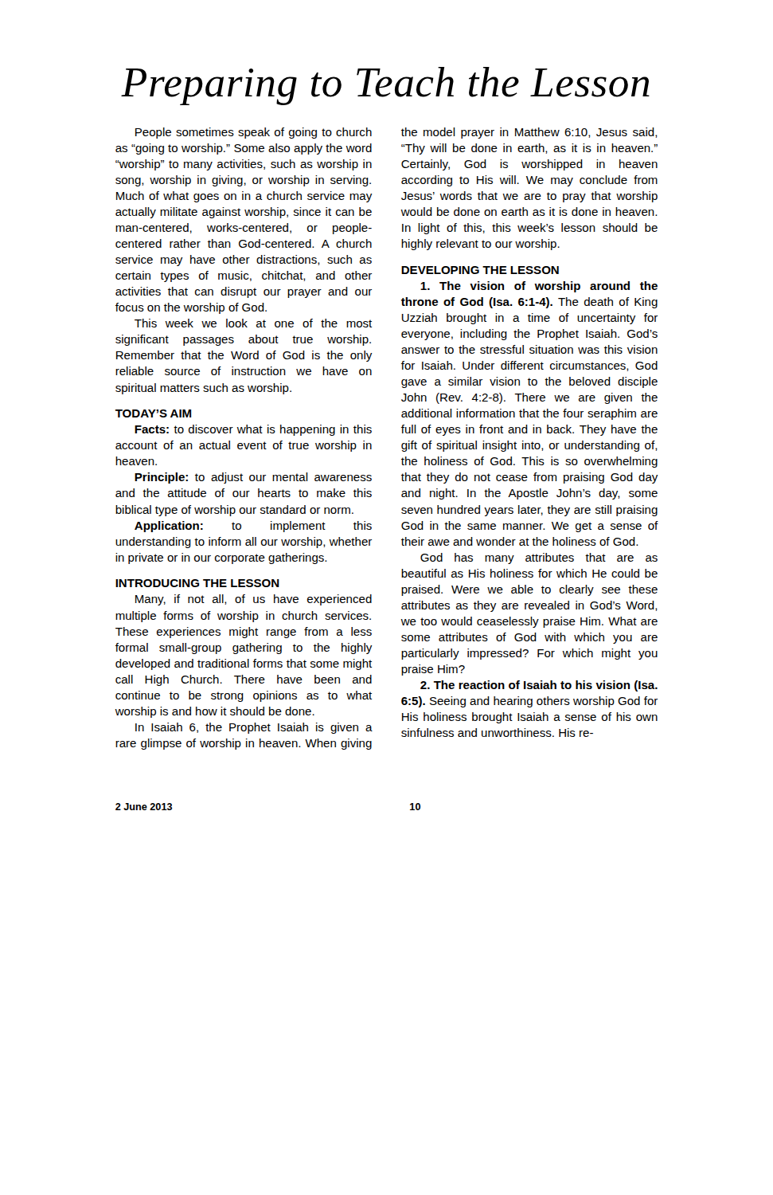Preparing to Teach the Lesson
People sometimes speak of going to church as “going to worship.” Some also apply the word “worship” to many activities, such as worship in song, worship in giving, or worship in serving. Much of what goes on in a church service may actually militate against worship, since it can be man-centered, works-centered, or people-centered rather than God-centered. A church service may have other distractions, such as certain types of music, chitchat, and other activities that can disrupt our prayer and our focus on the worship of God.
This week we look at one of the most significant passages about true worship. Remember that the Word of God is the only reliable source of instruction we have on spiritual matters such as worship.
TODAY’S AIM
Facts: to discover what is happening in this account of an actual event of true worship in heaven.
Principle: to adjust our mental awareness and the attitude of our hearts to make this biblical type of worship our standard or norm.
Application: to implement this understanding to inform all our worship, whether in private or in our corporate gatherings.
INTRODUCING THE LESSON
Many, if not all, of us have experienced multiple forms of worship in church services. These experiences might range from a less formal small-group gathering to the highly developed and traditional forms that some might call High Church. There have been and continue to be strong opinions as to what worship is and how it should be done.
In Isaiah 6, the Prophet Isaiah is given a rare glimpse of worship in heaven. When giving the model prayer in Matthew 6:10, Jesus said, “Thy will be done in earth, as it is in heaven.” Certainly, God is worshipped in heaven according to His will. We may conclude from Jesus’ words that we are to pray that worship would be done on earth as it is done in heaven. In light of this, this week’s lesson should be highly relevant to our worship.
DEVELOPING THE LESSON
1. The vision of worship around the throne of God (Isa. 6:1-4). The death of King Uzziah brought in a time of uncertainty for everyone, including the Prophet Isaiah. God’s answer to the stressful situation was this vision for Isaiah. Under different circumstances, God gave a similar vision to the beloved disciple John (Rev. 4:2-8). There we are given the additional information that the four seraphim are full of eyes in front and in back. They have the gift of spiritual insight into, or understanding of, the holiness of God. This is so overwhelming that they do not cease from praising God day and night. In the Apostle John’s day, some seven hundred years later, they are still praising God in the same manner. We get a sense of their awe and wonder at the holiness of God.
God has many attributes that are as beautiful as His holiness for which He could be praised. Were we able to clearly see these attributes as they are revealed in God’s Word, we too would ceaselessly praise Him. What are some attributes of God with which you are particularly impressed? For which might you praise Him?
2. The reaction of Isaiah to his vision (Isa. 6:5). Seeing and hearing others worship God for His holiness brought Isaiah a sense of his own sinfulness and unworthiness. His re-
2 June 2013
10